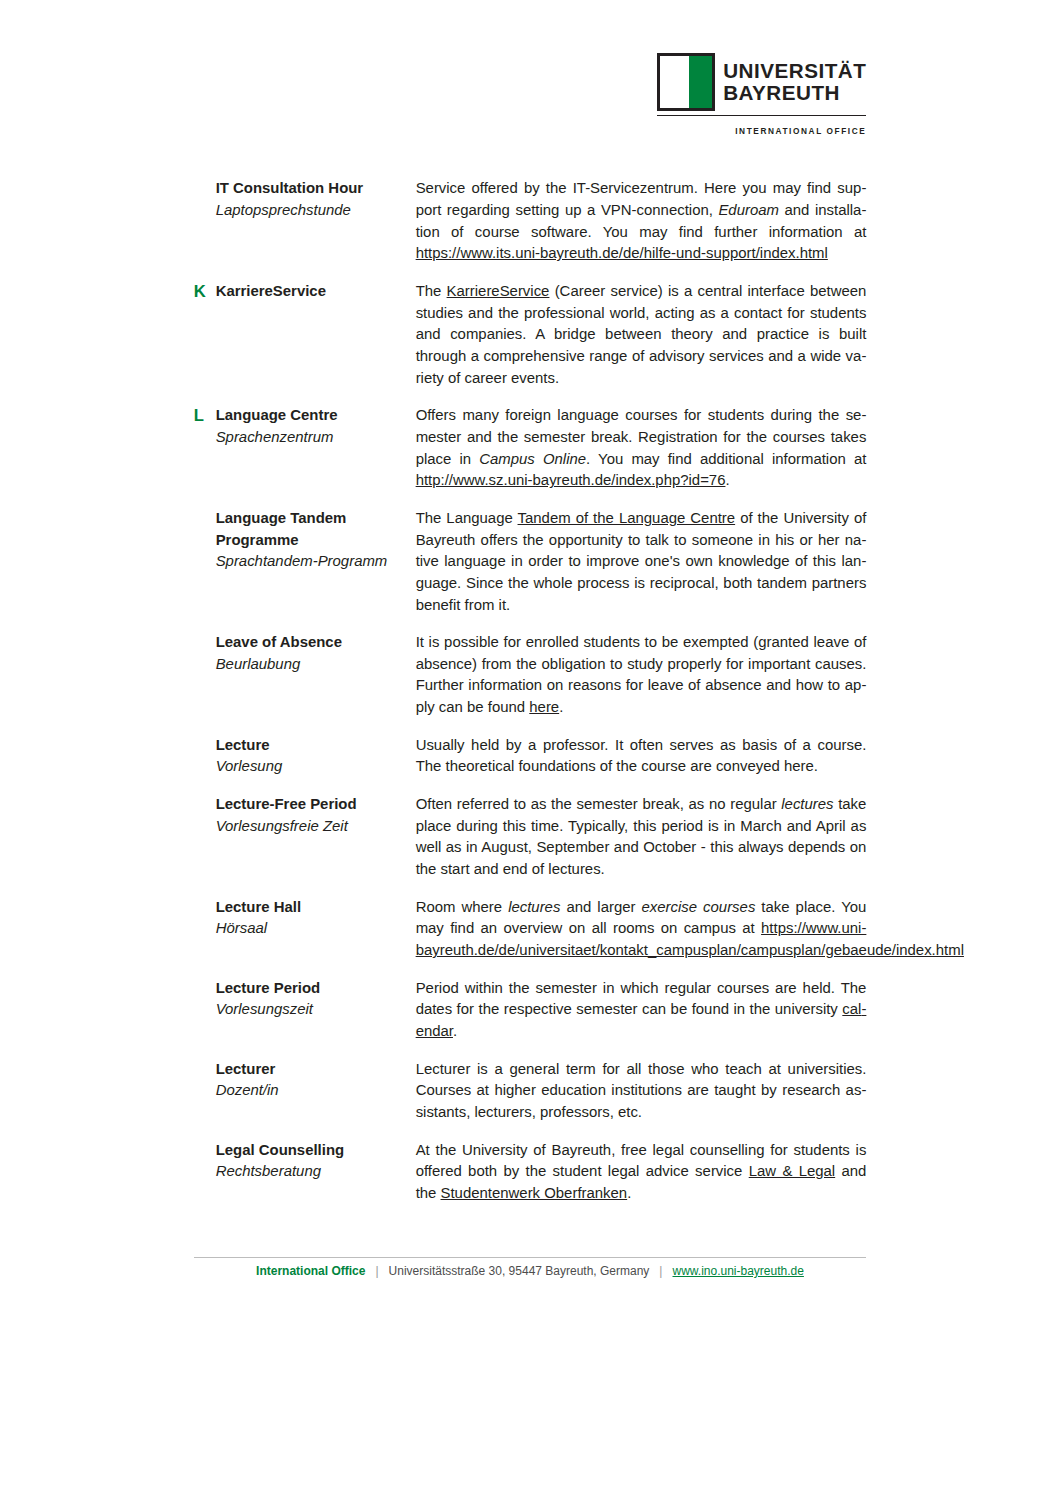UNIVERSITÄT BAYREUTH
INTERNATIONAL OFFICE
| | IT Consultation Hour Laptopsprechstunde | Service offered by the IT-Servicezentrum. Here you may find support regarding setting up a VPN-connection, Eduroam and installation of course software. You may find further information at https://www.its.uni-bayreuth.de/de/hilfe-und-support/index.html |
| K | KarriereService | The KarriereService (Career service) is a central interface between studies and the professional world, acting as a contact for students and companies. A bridge between theory and practice is built through a comprehensive range of advisory services and a wide variety of career events. |
| L | Language Centre Sprachenzentrum | Offers many foreign language courses for students during the semester and the semester break. Registration for the courses takes place in Campus Online . You may find additional information at http://www.sz.uni-bayreuth.de/index.php?id=76 . |
| | Language Tandem Programme Sprachtandem-Programm | The Language Tandem of the Language Centre of the University of Bayreuth offers the opportunity to talk to someone in his or her native language in order to improve one's own knowledge of this language. Since the whole process is reciprocal, both tandem partners benefit from it. |
| | Leave of Absence Beurlaubung | It is possible for enrolled students to be exempted (granted leave of absence) from the obligation to study properly for important causes. Further information on reasons for leave of absence and how to apply can be found here . |
| | Lecture Vorlesung | Usually held by a professor. It often serves as basis of a course. The theoretical foundations of the course are conveyed here. |
| | Lecture-Free Period Vorlesungsfreie Zeit | Often referred to as the semester break, as no regular lectures take place during this time. Typically, this period is in March and April as well as in August, September and October - this always depends on the start and end of lectures. |
| | Lecture Hall Hörsaal | Room where lectures and larger exercise courses take place. You may find an overview on all rooms on campus at https://www.uni-bayreuth.de/de/universitaet/kontakt_campusplan/campusplan/gebaeude/index.html |
| | Lecture Period Vorlesungszeit | Period within the semester in which regular courses are held. The dates for the respective semester can be found in the university calendar . |
| | Lecturer Dozent/in | Lecturer is a general term for all those who teach at universities. Courses at higher education institutions are taught by research assistants, lecturers, professors, etc. |
| | Legal Counselling Rechtsberatung | At the University of Bayreuth, free legal counselling for students is offered both by the student legal advice service Law & Legal and the Studentenwerk Oberfranken . |
International Office | Universitätsstraße 30, 95447 Bayreuth, Germany | www.ino.uni-bayreuth.de